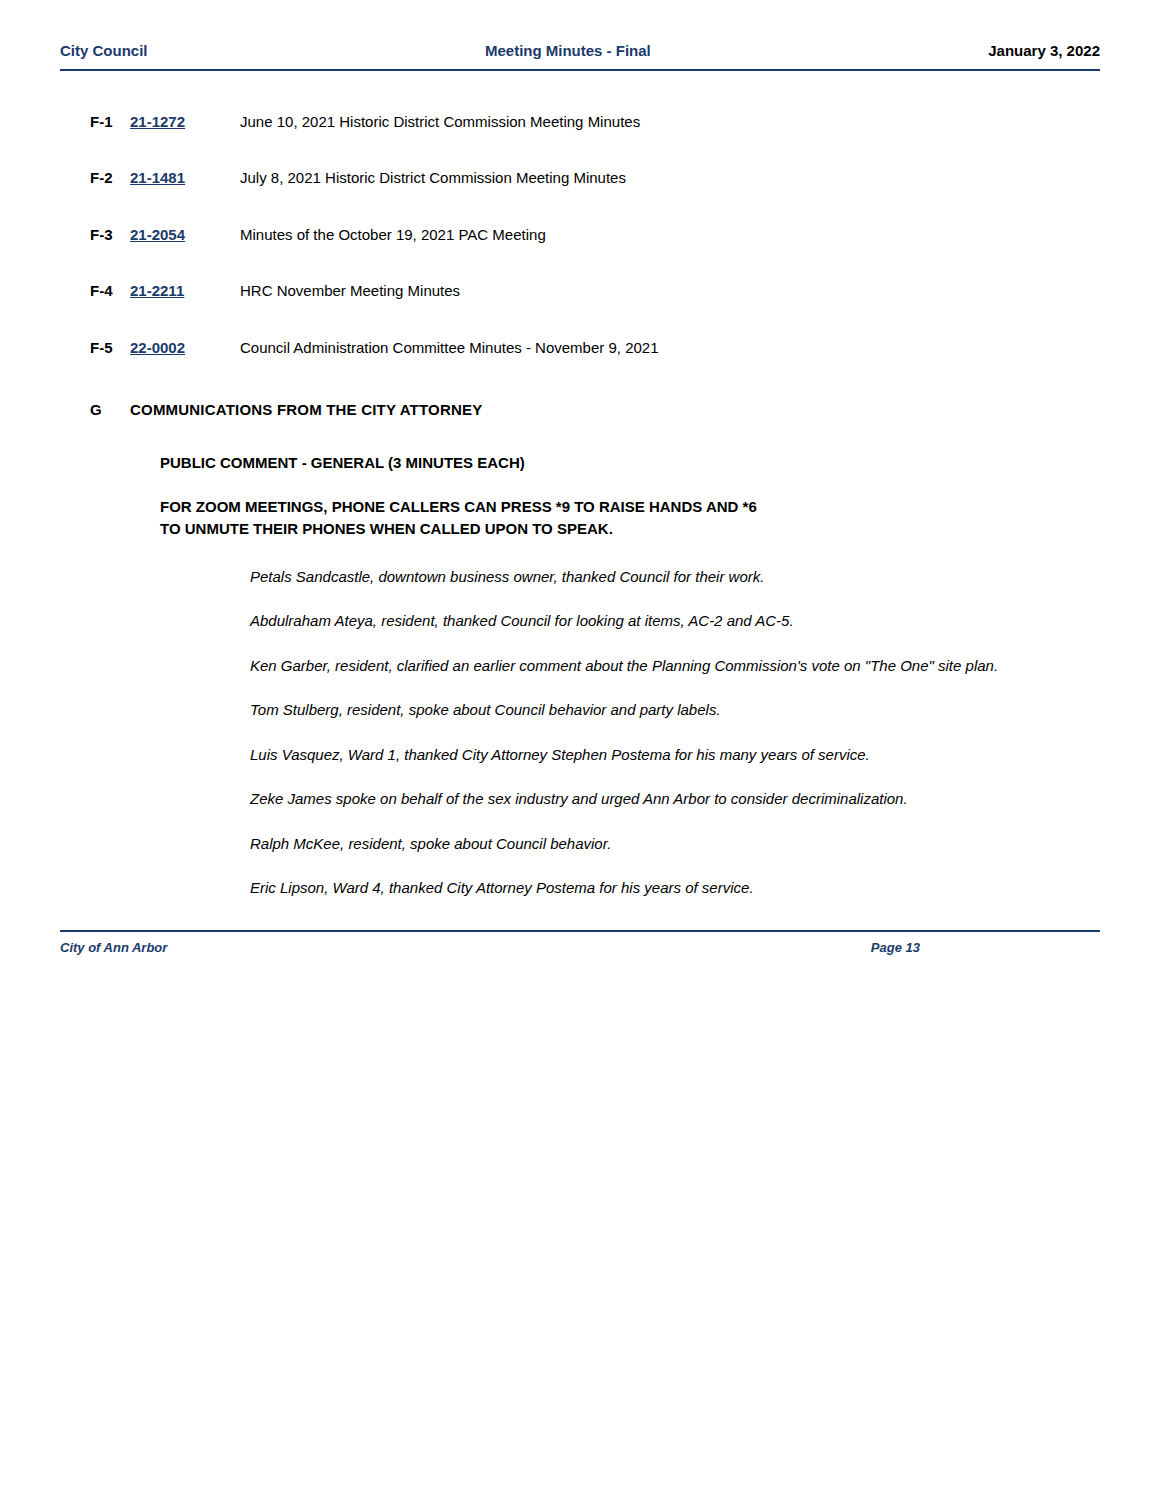City Council
Meeting Minutes - Final
January 3, 2022
F-1
21-1272
June 10, 2021 Historic District Commission Meeting Minutes
F-2
21-1481
July 8, 2021 Historic District Commission Meeting Minutes
F-3
21-2054
Minutes of the October 19, 2021 PAC Meeting
F-4
21-2211
HRC November Meeting Minutes
F-5
22-0002
Council Administration Committee Minutes - November 9, 2021
G
COMMUNICATIONS FROM THE CITY ATTORNEY
PUBLIC COMMENT - GENERAL (3 MINUTES EACH)
FOR ZOOM MEETINGS, PHONE CALLERS CAN PRESS *9 TO RAISE HANDS AND *6
TO UNMUTE THEIR PHONES WHEN CALLED UPON TO SPEAK.
Petals Sandcastle, downtown business owner, thanked Council for their work.
Abdulraham Ateya, resident, thanked Council for looking at items, AC-2 and AC-5.
Ken Garber, resident, clarified an earlier comment about the Planning Commission's vote on "The One" site plan.
Tom Stulberg, resident, spoke about Council behavior and party labels.
Luis Vasquez, Ward 1, thanked City Attorney Stephen Postema for his many years of service.
Zeke James spoke on behalf of the sex industry and urged Ann Arbor to consider decriminalization.
Ralph McKee, resident, spoke about Council behavior.
Eric Lipson, Ward 4, thanked City Attorney Postema for his years of service.
City of Ann Arbor
Page 13